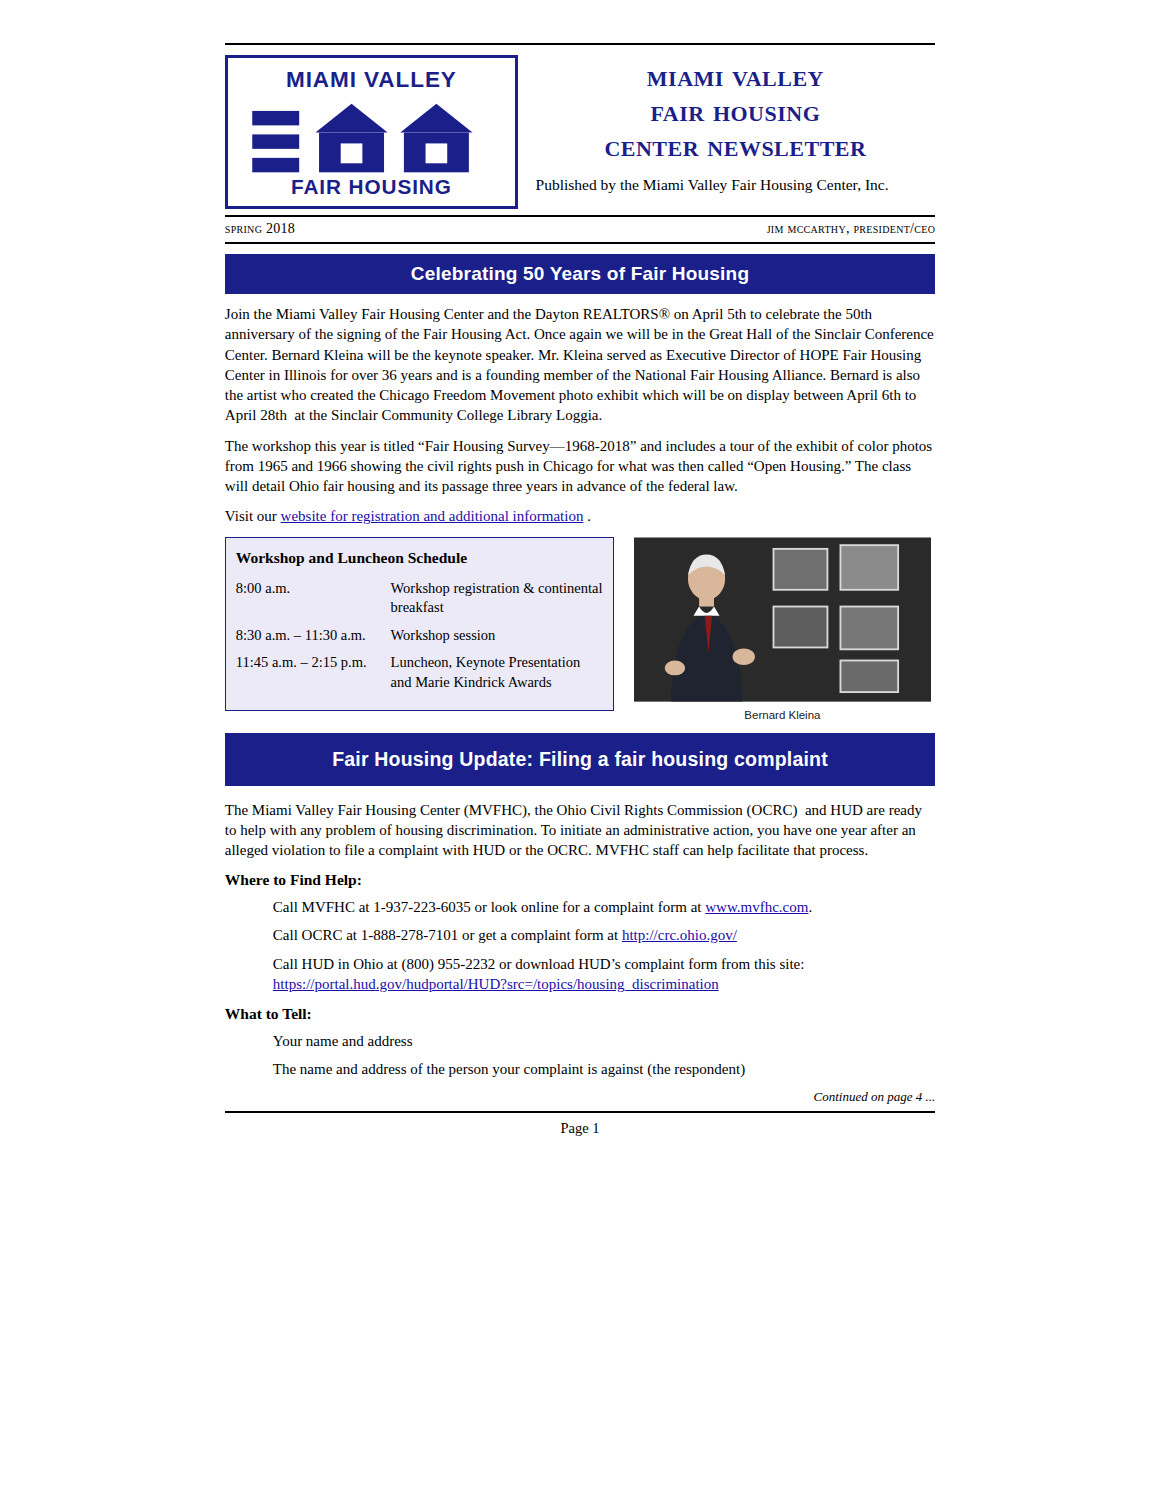MIAMI VALLEY FAIR HOUSING
Miami Valley
Fair Housing
Center Newsletter
Published by the Miami Valley Fair Housing Center, Inc.
Spring 2018 Jim McCarthy, president/CEO
Celebrating 50 Years of Fair Housing
Join the Miami Valley Fair Housing Center and the Dayton REALTORS® on April 5th to celebrate the 50th anniversary of the signing of the Fair Housing Act. Once again we will be in the Great Hall of the Sinclair Conference Center. Bernard Kleina will be the keynote speaker. Mr. Kleina served as Executive Director of HOPE Fair Housing Center in Illinois for over 36 years and is a founding member of the National Fair Housing Alliance. Bernard is also the artist who created the Chicago Freedom Movement photo exhibit which will be on display between April 6th to April 28th at the Sinclair Community College Library Loggia.
The workshop this year is titled “Fair Housing Survey—1968-2018” and includes a tour of the exhibit of color photos from 1965 and 1966 showing the civil rights push in Chicago for what was then called “Open Housing.” The class will detail Ohio fair housing and its passage three years in advance of the federal law.
Visit our website for registration and additional information .
Workshop and Luncheon Schedule
| 8:00 a.m. | Workshop registration & continental breakfast |
| 8:30 a.m. – 11:30 a.m. | Workshop session |
| 11:45 a.m. – 2:15 p.m. | Luncheon, Keynote Presentation and Marie Kindrick Awards |
Bernard Kleina
Fair Housing Update: Filing a fair housing complaint
The Miami Valley Fair Housing Center (MVFHC), the Ohio Civil Rights Commission (OCRC) and HUD are ready to help with any problem of housing discrimination. To initiate an administrative action, you have one year after an alleged violation to file a complaint with HUD or the OCRC. MVFHC staff can help facilitate that process.
Where to Find Help:
Call MVFHC at 1-937-223-6035 or look online for a complaint form at www.mvfhc.com.
Call OCRC at 1-888-278-7101 or get a complaint form at http://crc.ohio.gov/
Call HUD in Ohio at (800) 955-2232 or download HUD’s complaint form from this site: https://portal.hud.gov/hudportal/HUD?src=/topics/housing_discrimination
What to Tell:
Your name and address
The name and address of the person your complaint is against (the respondent)
Continued on page 4 ...
Page 1